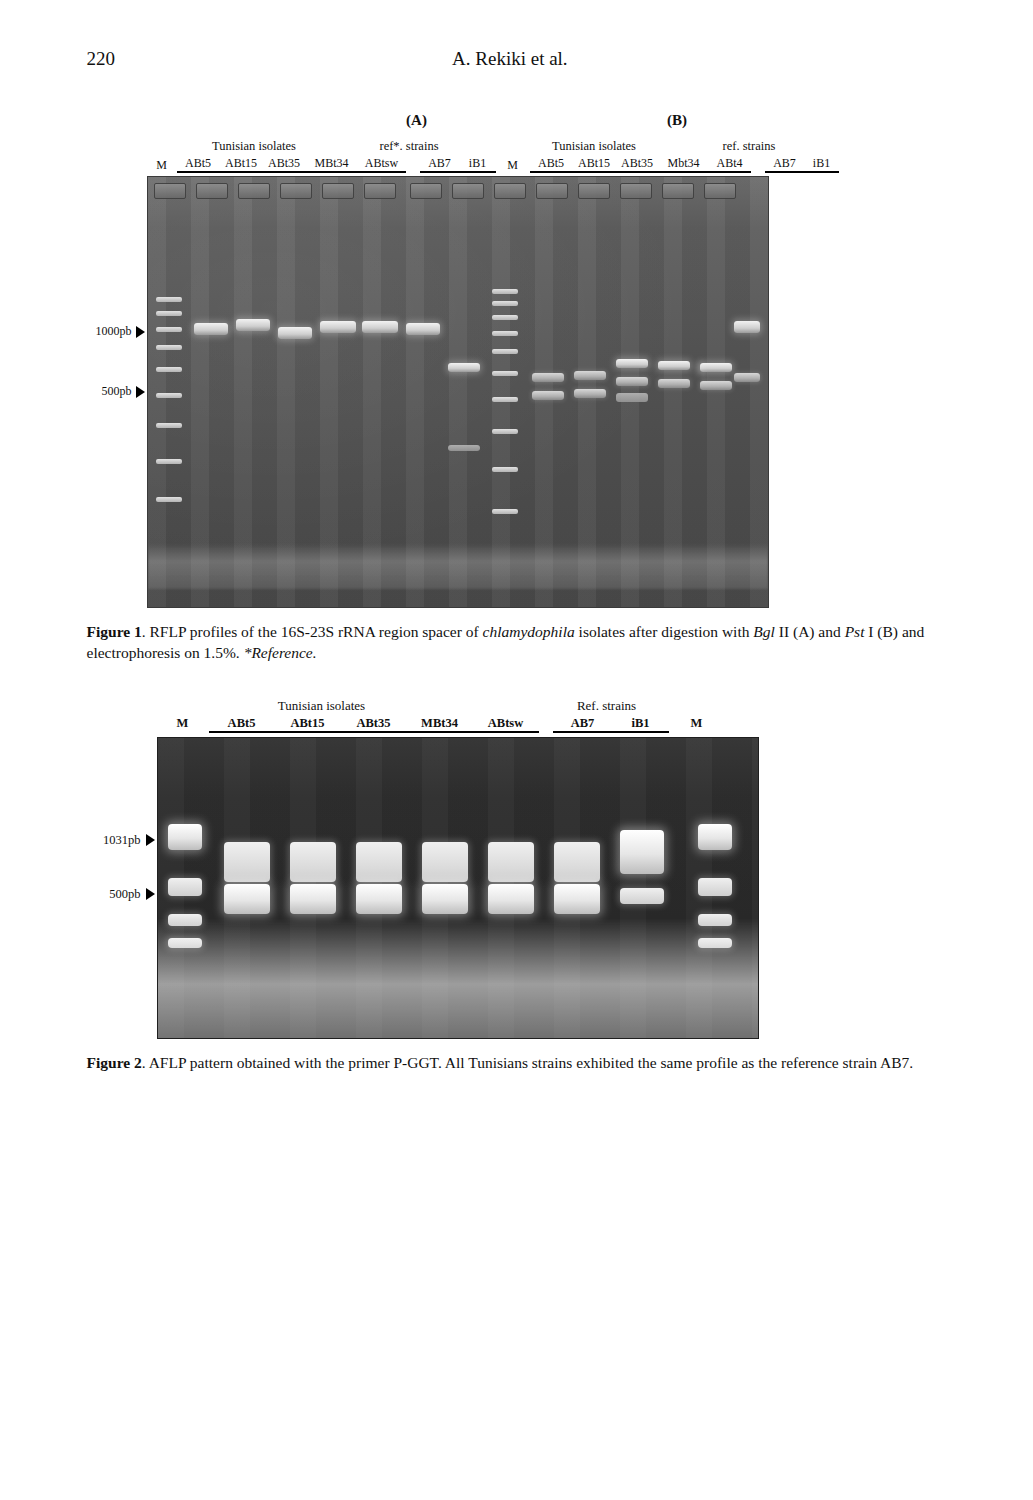220
A. Rekiki et al.
(A) (B)
Tunisian isolates
ref*. strains
Tunisian isolates
ref. strains
M
ABt5
ABt15
ABt35
MBt34
ABtsw
AB7
iB1
M
ABt5
ABt15
ABt35
Mbt34
ABt4
AB7
iB1
1000pb
500pb
Figure 1. RFLP profiles of the 16S-23S rRNA region spacer of chlamydophila isolates after digestion with Bgl II (A) and Pst I (B) and electrophoresis on 1.5%. *Reference.
Tunisian isolates
Ref. strains
M
ABt5
ABt15
ABt35
MBt34
ABtsw
AB7
iB1
M
1031pb
500pb
Figure 2. AFLP pattern obtained with the primer P-GGT. All Tunisians strains exhibited the same profile as the reference strain AB7.